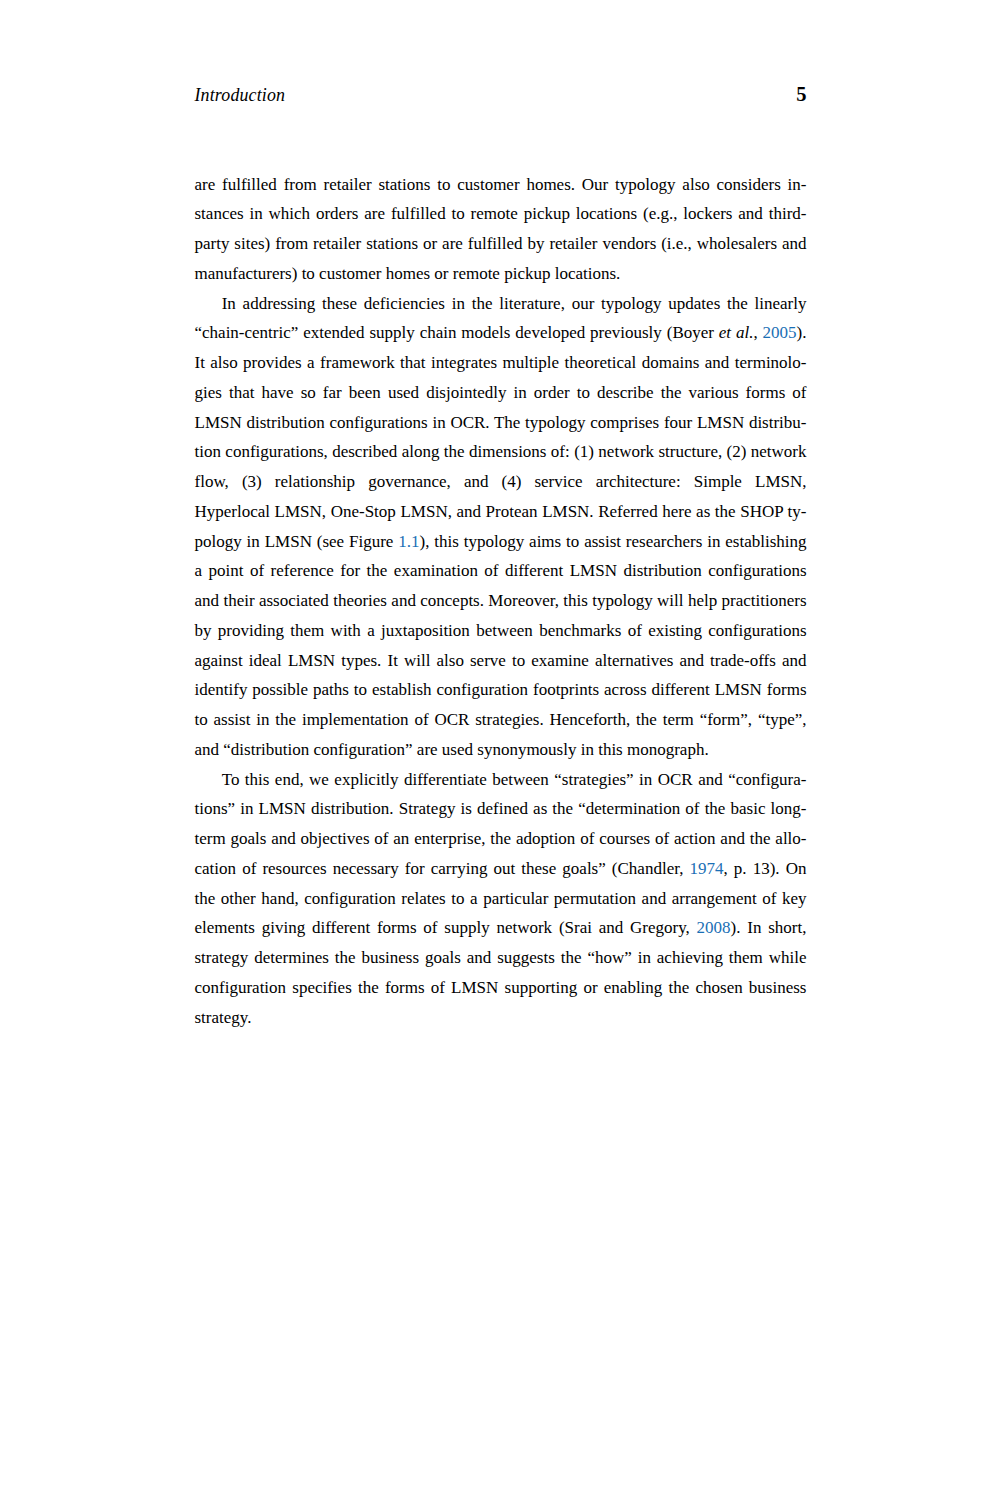Introduction 5
are fulfilled from retailer stations to customer homes. Our typology also considers instances in which orders are fulfilled to remote pickup locations (e.g., lockers and third-party sites) from retailer stations or are fulfilled by retailer vendors (i.e., wholesalers and manufacturers) to customer homes or remote pickup locations.
In addressing these deficiencies in the literature, our typology updates the linearly “chain-centric” extended supply chain models developed previously (Boyer et al., 2005). It also provides a framework that integrates multiple theoretical domains and terminologies that have so far been used disjointedly in order to describe the various forms of LMSN distribution configurations in OCR. The typology comprises four LMSN distribution configurations, described along the dimensions of: (1) network structure, (2) network flow, (3) relationship governance, and (4) service architecture: Simple LMSN, Hyperlocal LMSN, One-Stop LMSN, and Protean LMSN. Referred here as the SHOP typology in LMSN (see Figure 1.1), this typology aims to assist researchers in establishing a point of reference for the examination of different LMSN distribution configurations and their associated theories and concepts. Moreover, this typology will help practitioners by providing them with a juxtaposition between benchmarks of existing configurations against ideal LMSN types. It will also serve to examine alternatives and trade-offs and identify possible paths to establish configuration footprints across different LMSN forms to assist in the implementation of OCR strategies. Henceforth, the term “form”, “type”, and “distribution configuration” are used synonymously in this monograph.
To this end, we explicitly differentiate between “strategies” in OCR and “configurations” in LMSN distribution. Strategy is defined as the “determination of the basic long-term goals and objectives of an enterprise, the adoption of courses of action and the allocation of resources necessary for carrying out these goals” (Chandler, 1974, p. 13). On the other hand, configuration relates to a particular permutation and arrangement of key elements giving different forms of supply network (Srai and Gregory, 2008). In short, strategy determines the business goals and suggests the “how” in achieving them while configuration specifies the forms of LMSN supporting or enabling the chosen business strategy.